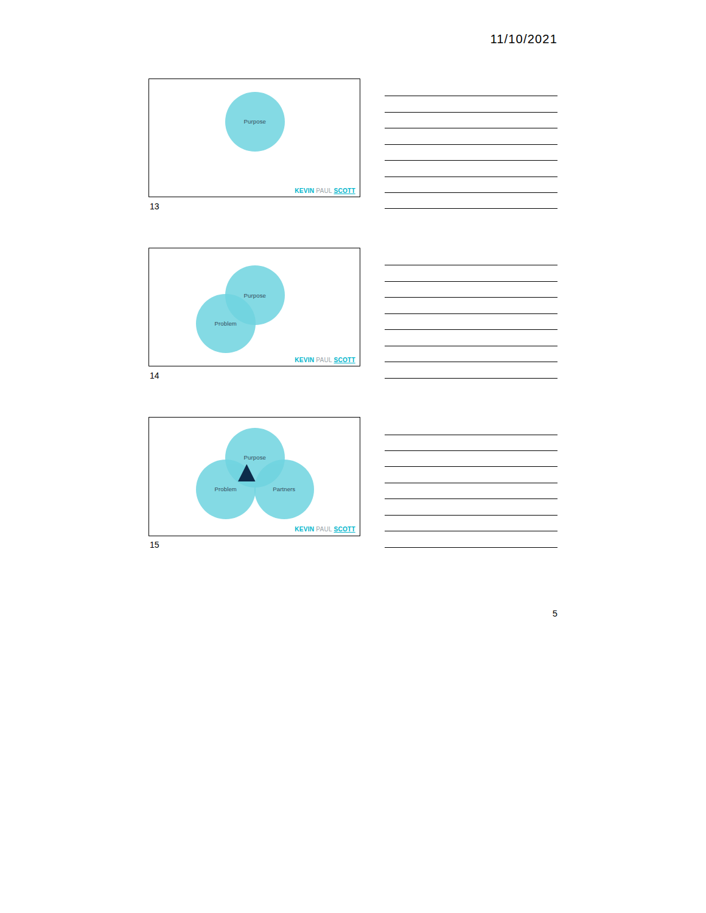11/10/2021
Purpose
KEVIN PAUL SCOTT
13
Purpose
Problem
KEVIN PAUL SCOTT
14
Purpose
Problem
Partners
KEVIN PAUL SCOTT
15
5